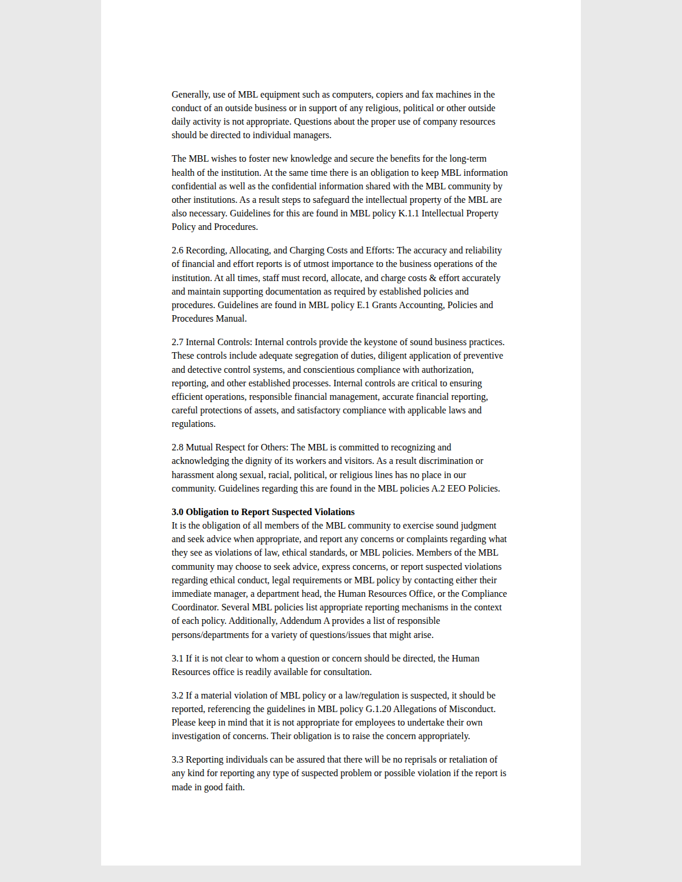Generally, use of MBL equipment such as computers, copiers and fax machines in the conduct of an outside business or in support of any religious, political or other outside daily activity is not appropriate. Questions about the proper use of company resources should be directed to individual managers.
The MBL wishes to foster new knowledge and secure the benefits for the long-term health of the institution. At the same time there is an obligation to keep MBL information confidential as well as the confidential information shared with the MBL community by other institutions. As a result steps to safeguard the intellectual property of the MBL are also necessary. Guidelines for this are found in MBL policy K.1.1 Intellectual Property Policy and Procedures.
2.6 Recording, Allocating, and Charging Costs and Efforts: The accuracy and reliability of financial and effort reports is of utmost importance to the business operations of the institution. At all times, staff must record, allocate, and charge costs & effort accurately and maintain supporting documentation as required by established policies and procedures. Guidelines are found in MBL policy E.1 Grants Accounting, Policies and Procedures Manual.
2.7 Internal Controls: Internal controls provide the keystone of sound business practices. These controls include adequate segregation of duties, diligent application of preventive and detective control systems, and conscientious compliance with authorization, reporting, and other established processes. Internal controls are critical to ensuring efficient operations, responsible financial management, accurate financial reporting, careful protections of assets, and satisfactory compliance with applicable laws and regulations.
2.8 Mutual Respect for Others: The MBL is committed to recognizing and acknowledging the dignity of its workers and visitors. As a result discrimination or harassment along sexual, racial, political, or religious lines has no place in our community. Guidelines regarding this are found in the MBL policies A.2 EEO Policies.
3.0 Obligation to Report Suspected Violations
It is the obligation of all members of the MBL community to exercise sound judgment and seek advice when appropriate, and report any concerns or complaints regarding what they see as violations of law, ethical standards, or MBL policies. Members of the MBL community may choose to seek advice, express concerns, or report suspected violations regarding ethical conduct, legal requirements or MBL policy by contacting either their immediate manager, a department head, the Human Resources Office, or the Compliance Coordinator. Several MBL policies list appropriate reporting mechanisms in the context of each policy. Additionally, Addendum A provides a list of responsible persons/departments for a variety of questions/issues that might arise.
3.1 If it is not clear to whom a question or concern should be directed, the Human Resources office is readily available for consultation.
3.2 If a material violation of MBL policy or a law/regulation is suspected, it should be reported, referencing the guidelines in MBL policy G.1.20 Allegations of Misconduct. Please keep in mind that it is not appropriate for employees to undertake their own investigation of concerns. Their obligation is to raise the concern appropriately.
3.3 Reporting individuals can be assured that there will be no reprisals or retaliation of any kind for reporting any type of suspected problem or possible violation if the report is made in good faith.